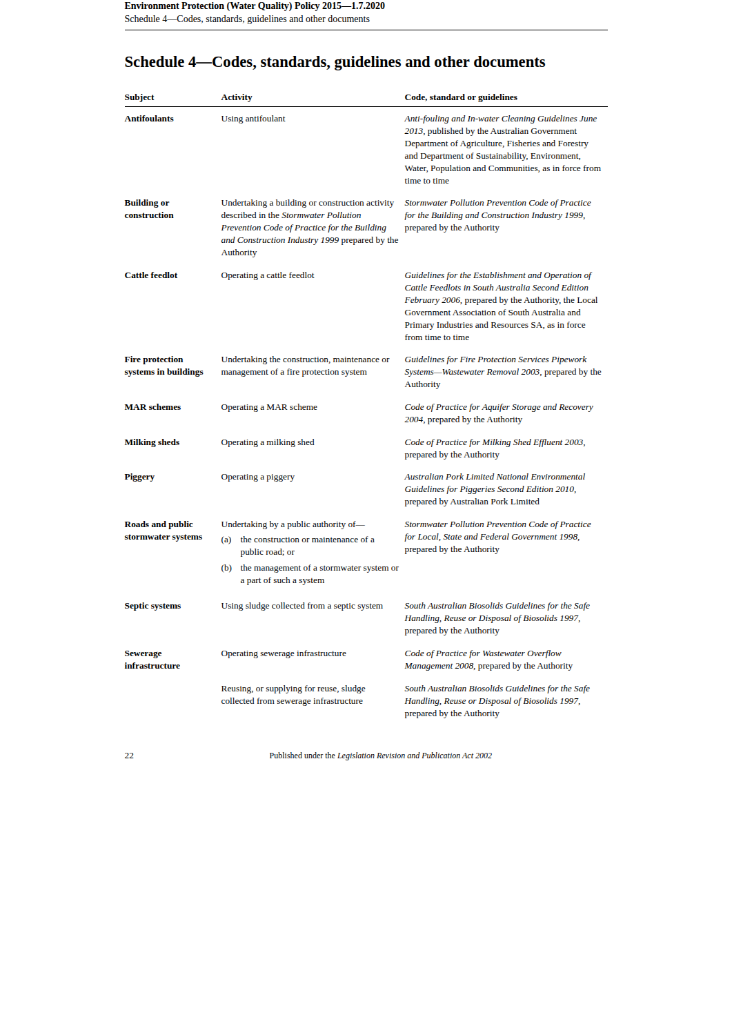Environment Protection (Water Quality) Policy 2015—1.7.2020
Schedule 4—Codes, standards, guidelines and other documents
Schedule 4—Codes, standards, guidelines and other documents
| Subject | Activity | Code, standard or guidelines |
| --- | --- | --- |
| Antifoulants | Using antifoulant | Anti-fouling and In-water Cleaning Guidelines June 2013 , published by the Australian Government Department of Agriculture, Fisheries and Forestry and Department of Sustainability, Environment, Water, Population and Communities, as in force from time to time |
| Building or construction | Undertaking a building or construction activity described in the Stormwater Pollution Prevention Code of Practice for the Building and Construction Industry 1999 prepared by the Authority | Stormwater Pollution Prevention Code of Practice for the Building and Construction Industry 1999 , prepared by the Authority |
| Cattle feedlot | Operating a cattle feedlot | Guidelines for the Establishment and Operation of Cattle Feedlots in South Australia Second Edition February 2006 , prepared by the Authority, the Local Government Association of South Australia and Primary Industries and Resources SA, as in force from time to time |
| Fire protection systems in buildings | Undertaking the construction, maintenance or management of a fire protection system | Guidelines for Fire Protection Services Pipework Systems—Wastewater Removal 2003 , prepared by the Authority |
| MAR schemes | Operating a MAR scheme | Code of Practice for Aquifer Storage and Recovery 2004 , prepared by the Authority |
| Milking sheds | Operating a milking shed | Code of Practice for Milking Shed Effluent 2003 , prepared by the Authority |
| Piggery | Operating a piggery | Australian Pork Limited National Environmental Guidelines for Piggeries Second Edition 2010 , prepared by Australian Pork Limited |
| Roads and public stormwater systems | Undertaking by a public authority of— (a) the construction or maintenance of a public road; or (b) the management of a stormwater system or a part of such a system | Stormwater Pollution Prevention Code of Practice for Local, State and Federal Government 1998 , prepared by the Authority |
| Septic systems | Using sludge collected from a septic system | South Australian Biosolids Guidelines for the Safe Handling, Reuse or Disposal of Biosolids 1997 , prepared by the Authority |
| Sewerage infrastructure | Operating sewerage infrastructure | Code of Practice for Wastewater Overflow Management 2008 , prepared by the Authority |
| | Reusing, or supplying for reuse, sludge collected from sewerage infrastructure | South Australian Biosolids Guidelines for the Safe Handling, Reuse or Disposal of Biosolids 1997 , prepared by the Authority |
22 Published under the Legislation Revision and Publication Act 2002